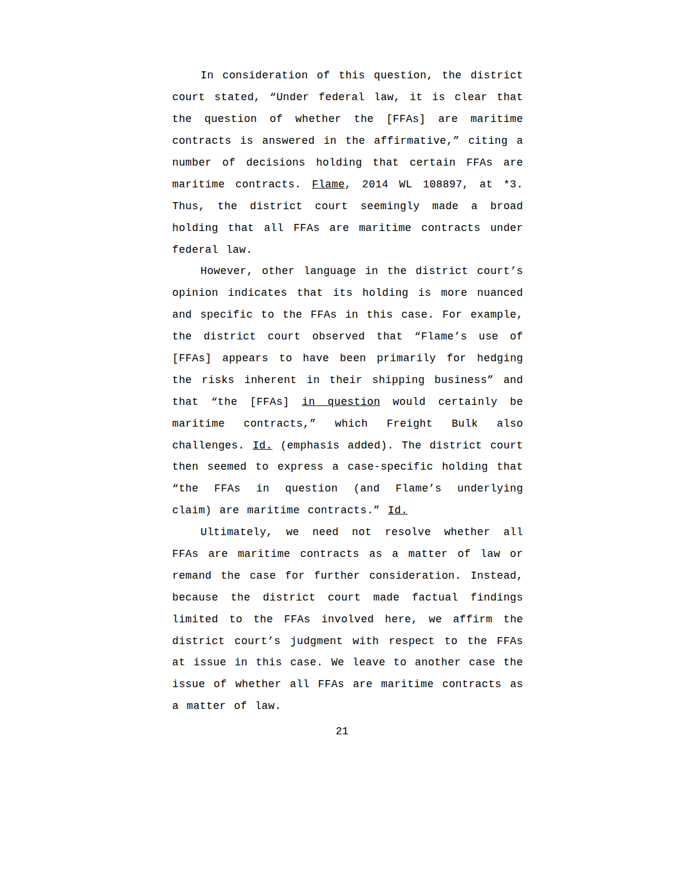In consideration of this question, the district court stated, “Under federal law, it is clear that the question of whether the [FFAs] are maritime contracts is answered in the affirmative,” citing a number of decisions holding that certain FFAs are maritime contracts. Flame, 2014 WL 108897, at *3. Thus, the district court seemingly made a broad holding that all FFAs are maritime contracts under federal law.
However, other language in the district court’s opinion indicates that its holding is more nuanced and specific to the FFAs in this case. For example, the district court observed that “Flame’s use of [FFAs] appears to have been primarily for hedging the risks inherent in their shipping business” and that “the [FFAs] in question would certainly be maritime contracts,” which Freight Bulk also challenges. Id. (emphasis added). The district court then seemed to express a case-specific holding that “the FFAs in question (and Flame’s underlying claim) are maritime contracts.” Id.
Ultimately, we need not resolve whether all FFAs are maritime contracts as a matter of law or remand the case for further consideration. Instead, because the district court made factual findings limited to the FFAs involved here, we affirm the district court’s judgment with respect to the FFAs at issue in this case. We leave to another case the issue of whether all FFAs are maritime contracts as a matter of law.
21